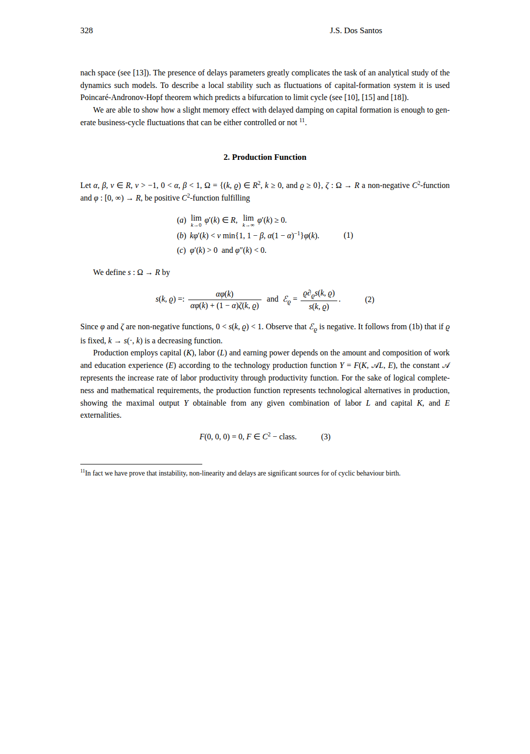328 J.S. Dos Santos
nach space (see [13]). The presence of delays parameters greatly complicates the task of an analytical study of the dynamics such models. To describe a local stability such as fluctuations of capital-formation system it is used Poincaré-Andronov-Hopf theorem which predicts a bifurcation to limit cycle (see [10], [15] and [18]).
We are able to show how a slight memory effect with delayed damping on capital formation is enough to generate business-cycle fluctuations that can be either controlled or not 11.
2. Production Function
Let α, β, ν ∈ R, ν > −1, 0 < α, β < 1, Ω = {(k, ϱ) ∈ R2, k ≥ 0, and ϱ ≥ 0}, ζ : Ω → R a non-negative C2-function and φ : [0, ∞) → R, be positive C2-function fulfilling
(a) lim k→0 φ′(k) ∈ R, lim k→∞ φ′(k) ≥ 0.
(b) kφ′(k) < ν min{1, 1 − β, α(1 − α)−1}φ(k).
(c) φ′(k) > 0 and φ″(k) < 0.
(1)
We define s : Ω → R by
s(k, ϱ) =: αφ(k) αφ(k) + (1 − α)ζ(k, ϱ) and ℰϱ = ϱ∂ϱs(k, ϱ) s(k, ϱ) .
(2)
Since φ and ζ are non-negative functions, 0 < s(k, ϱ) < 1. Observe that ℰϱ is negative. It follows from (1b) that if ϱ is fixed, k → s(·, k) is a decreasing function.
Production employs capital (K), labor (L) and earning power depends on the amount and composition of work and education experience (E) according to the technology production function Y = F(K, 𝒜L, E), the constant 𝒜 represents the increase rate of labor productivity through productivity function. For the sake of logical completeness and mathematical requirements, the production function represents technological alternatives in production, showing the maximal output Y obtainable from any given combination of labor L and capital K, and E externalities.
F(0, 0, 0) = 0, F ∈ C2 − class.
(3)
11In fact we have prove that instability, non-linearity and delays are significant sources for of cyclic behaviour birth.